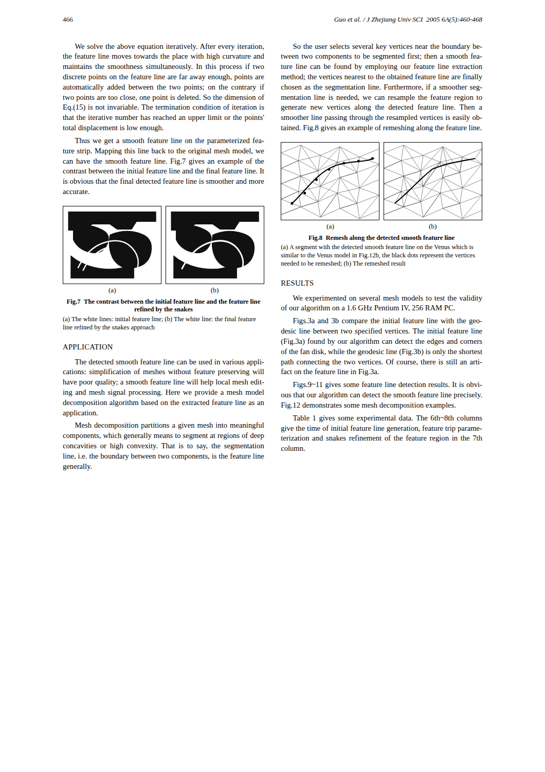466 Guo et al. / J Zhejiang Univ SCI 2005 6A(5):460-468
We solve the above equation iteratively. After every iteration, the feature line moves towards the place with high curvature and maintains the smoothness simultaneously. In this process if two discrete points on the feature line are far away enough, points are automatically added between the two points; on the contrary if two points are too close, one point is deleted. So the dimension of Eq.(15) is not invariable. The termination condition of iteration is that the iterative number has reached an upper limit or the points' total displacement is low enough.
Thus we get a smooth feature line on the parameterized feature strip. Mapping this line back to the original mesh model, we can have the smooth feature line. Fig.7 gives an example of the contrast between the initial feature line and the final feature line. It is obvious that the final detected feature line is smoother and more accurate.
(a)(b)
Fig.7 The contrast between the initial feature line and the feature line refined by the snakes (a) The white lines: initial feature line; (b) The white line: the final feature line refined by the snakes approach
Application
The detected smooth feature line can be used in various applications: simplification of meshes without feature preserving will have poor quality; a smooth feature line will help local mesh editing and mesh signal processing. Here we provide a mesh model decomposition algorithm based on the extracted feature line as an application.
Mesh decomposition partitions a given mesh into meaningful components, which generally means to segment at regions of deep concavities or high convexity. That is to say, the segmentation line, i.e. the boundary between two components, is the feature line generally.
So the user selects several key vertices near the boundary between two components to be segmented first; then a smooth feature line can be found by employing our feature line extraction method; the vertices nearest to the obtained feature line are finally chosen as the segmentation line. Furthermore, if a smoother segmentation line is needed, we can resample the feature region to generate new vertices along the detected feature line. Then a smoother line passing through the resampled vertices is easily obtained. Fig.8 gives an example of remeshing along the feature line.
(a)(b)
Fig.8 Remesh along the detected smooth feature line (a) A segment with the detected smooth feature line on the Venus which is similar to the Venus model in Fig.12b, the black dots represent the vertices needed to be remeshed; (b) The remeshed result
Results
We experimented on several mesh models to test the validity of our algorithm on a 1.6 GHz Pentium IV, 256 RAM PC.
Figs.3a and 3b compare the initial feature line with the geodesic line between two specified vertices. The initial feature line (Fig.3a) found by our algorithm can detect the edges and corners of the fan disk, while the geodesic line (Fig.3b) is only the shortest path connecting the two vertices. Of course, there is still an artifact on the feature line in Fig.3a.
Figs.9~11 gives some feature line detection results. It is obvious that our algorithm can detect the smooth feature line precisely. Fig.12 demonstrates some mesh decomposition examples.
Table 1 gives some experimental data. The 6th~8th columns give the time of initial feature line generation, feature trip parameterization and snakes refinement of the feature region in the 7th column.